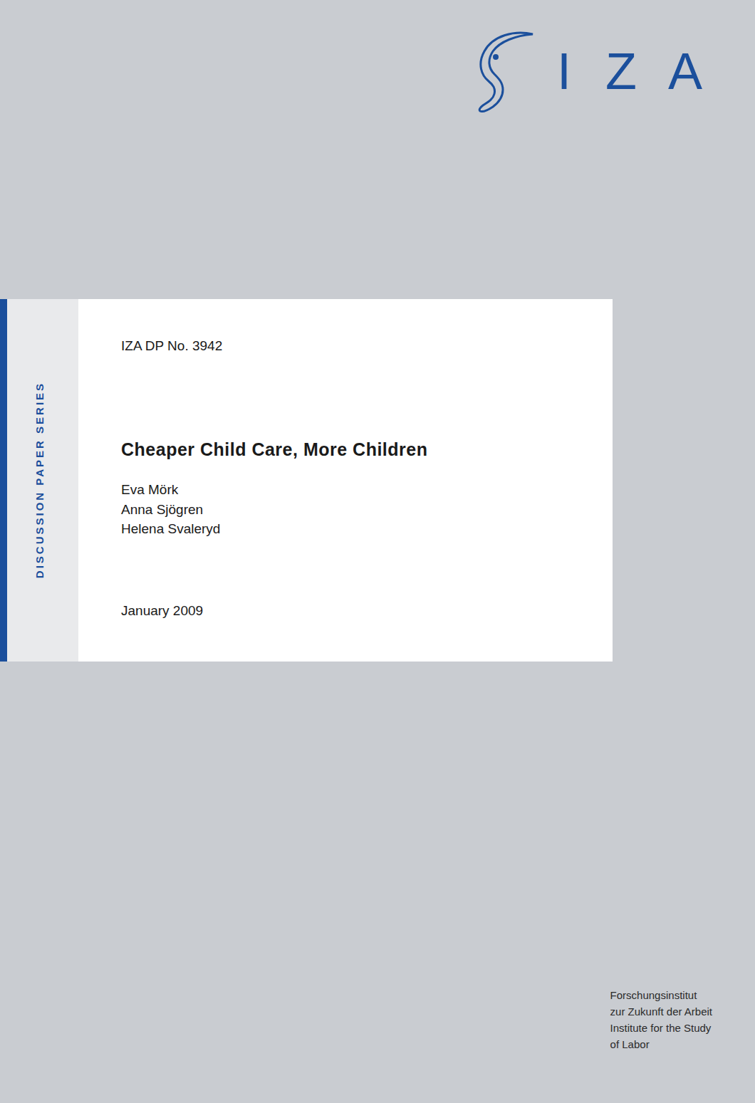I Z A
DISCUSSION PAPER SERIES
IZA DP No. 3942
Cheaper Child Care, More Children
Eva Mörk
Anna Sjögren
Helena Svaleryd
January 2009
Forschungsinstitut
zur Zukunft der Arbeit
Institute for the Study
of Labor